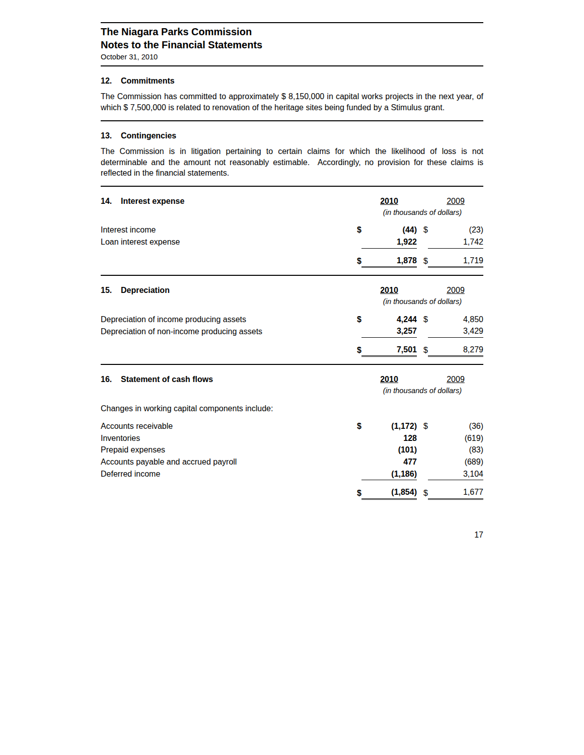The Niagara Parks Commission
Notes to the Financial Statements
October 31, 2010
12. Commitments
The Commission has committed to approximately $ 8,150,000 in capital works projects in the next year, of which $ 7,500,000 is related to renovation of the heritage sites being funded by a Stimulus grant.
13. Contingencies
The Commission is in litigation pertaining to certain claims for which the likelihood of loss is not determinable and the amount not reasonably estimable. Accordingly, no provision for these claims is reflected in the financial statements.
| 14. Interest expense | | 2010 | | 2009 |
| | | (in thousands of dollars) |
| Interest income | $ | (44) | $ | (23) |
| Loan interest expense | | 1,922 | | 1,742 |
| | $ | 1,878 | $ | 1,719 |
| 15. Depreciation | | 2010 | | 2009 |
| | | (in thousands of dollars) |
| Depreciation of income producing assets | $ | 4,244 | $ | 4,850 |
| Depreciation of non-income producing assets | | 3,257 | | 3,429 |
| | $ | 7,501 | $ | 8,279 |
| 16. Statement of cash flows | | 2010 | | 2009 |
| | | (in thousands of dollars) |
| Changes in working capital components include: |
| Accounts receivable | $ | (1,172) | $ | (36) |
| Inventories | | 128 | | (619) |
| Prepaid expenses | | (101) | | (83) |
| Accounts payable and accrued payroll | | 477 | | (689) |
| Deferred income | | (1,186) | | 3,104 |
| | $ | (1,854) | $ | 1,677 |
17